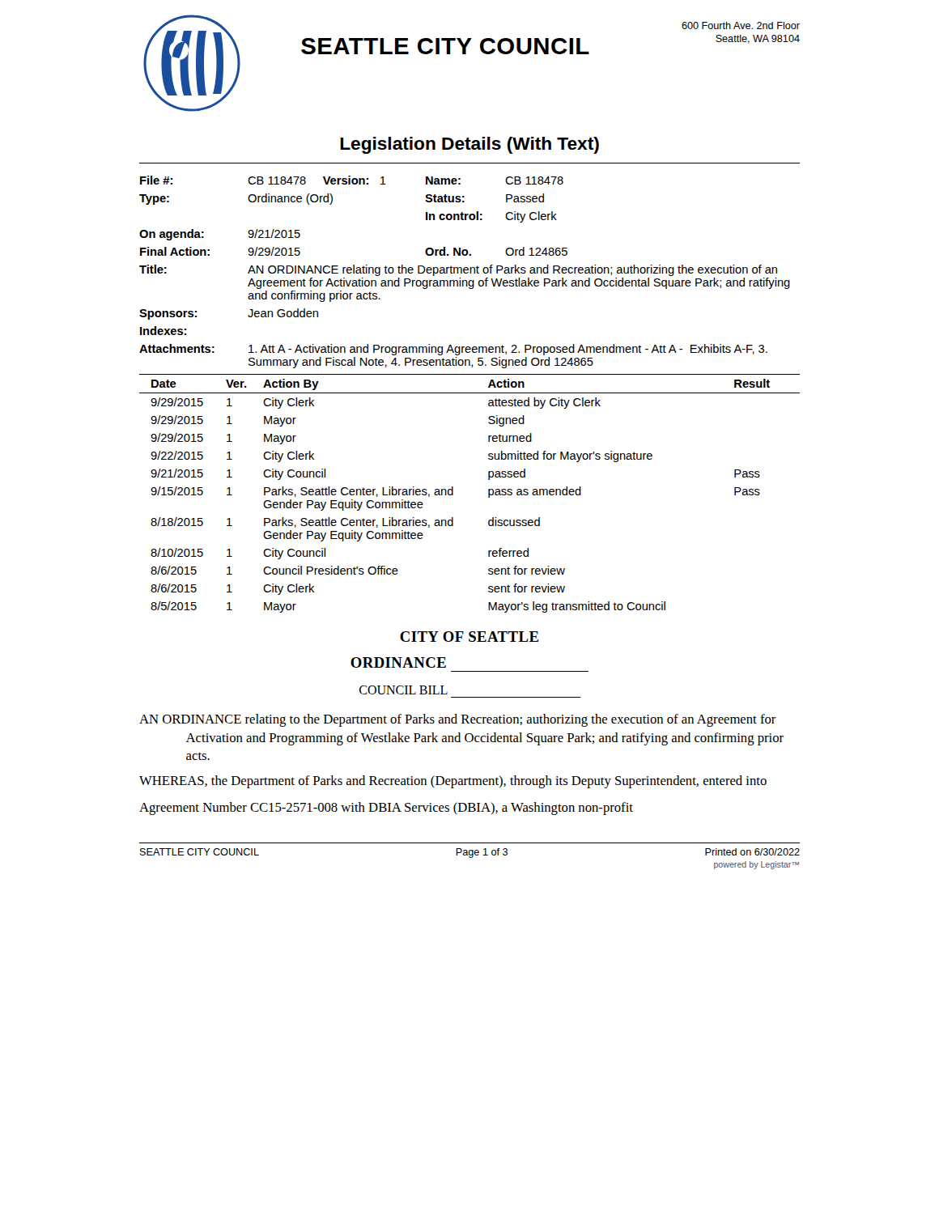SEATTLE CITY COUNCIL
600 Fourth Ave. 2nd Floor
Seattle, WA 98104
Legislation Details (With Text)
| File #: | CB 118478 Version: 1 | Name: | CB 118478 |
| Type: | Ordinance (Ord) | Status: | Passed |
| | | In control: | City Clerk |
| On agenda: | 9/21/2015 | | |
| Final Action: | 9/29/2015 | Ord. No. | Ord 124865 |
| Title: | AN ORDINANCE relating to the Department of Parks and Recreation; authorizing the execution of an Agreement for Activation and Programming of Westlake Park and Occidental Square Park; and ratifying and confirming prior acts. |
| Sponsors: | Jean Godden |
| Indexes: | |
| Attachments: | 1. Att A - Activation and Programming Agreement, 2. Proposed Amendment - Att A - Exhibits A-F, 3. Summary and Fiscal Note, 4. Presentation, 5. Signed Ord 124865 |
| Date | Ver. | Action By | Action | Result |
| --- | --- | --- | --- | --- |
| 9/29/2015 | 1 | City Clerk | attested by City Clerk | |
| 9/29/2015 | 1 | Mayor | Signed | |
| 9/29/2015 | 1 | Mayor | returned | |
| 9/22/2015 | 1 | City Clerk | submitted for Mayor's signature | |
| 9/21/2015 | 1 | City Council | passed | Pass |
| 9/15/2015 | 1 | Parks, Seattle Center, Libraries, and Gender Pay Equity Committee | pass as amended | Pass |
| 8/18/2015 | 1 | Parks, Seattle Center, Libraries, and Gender Pay Equity Committee | discussed | |
| 8/10/2015 | 1 | City Council | referred | |
| 8/6/2015 | 1 | Council President's Office | sent for review | |
| 8/6/2015 | 1 | City Clerk | sent for review | |
| 8/5/2015 | 1 | Mayor | Mayor's leg transmitted to Council | |
CITY OF SEATTLE
ORDINANCE
COUNCIL BILL
AN ORDINANCE relating to the Department of Parks and Recreation; authorizing the execution of an Agreement for Activation and Programming of Westlake Park and Occidental Square Park; and ratifying and confirming prior acts.
WHEREAS, the Department of Parks and Recreation (Department), through its Deputy Superintendent, entered into Agreement Number CC15-2571-008 with DBIA Services (DBIA), a Washington non-profit
SEATTLE CITY COUNCIL
Page 1 of 3
Printed on 6/30/2022
powered by Legistar™